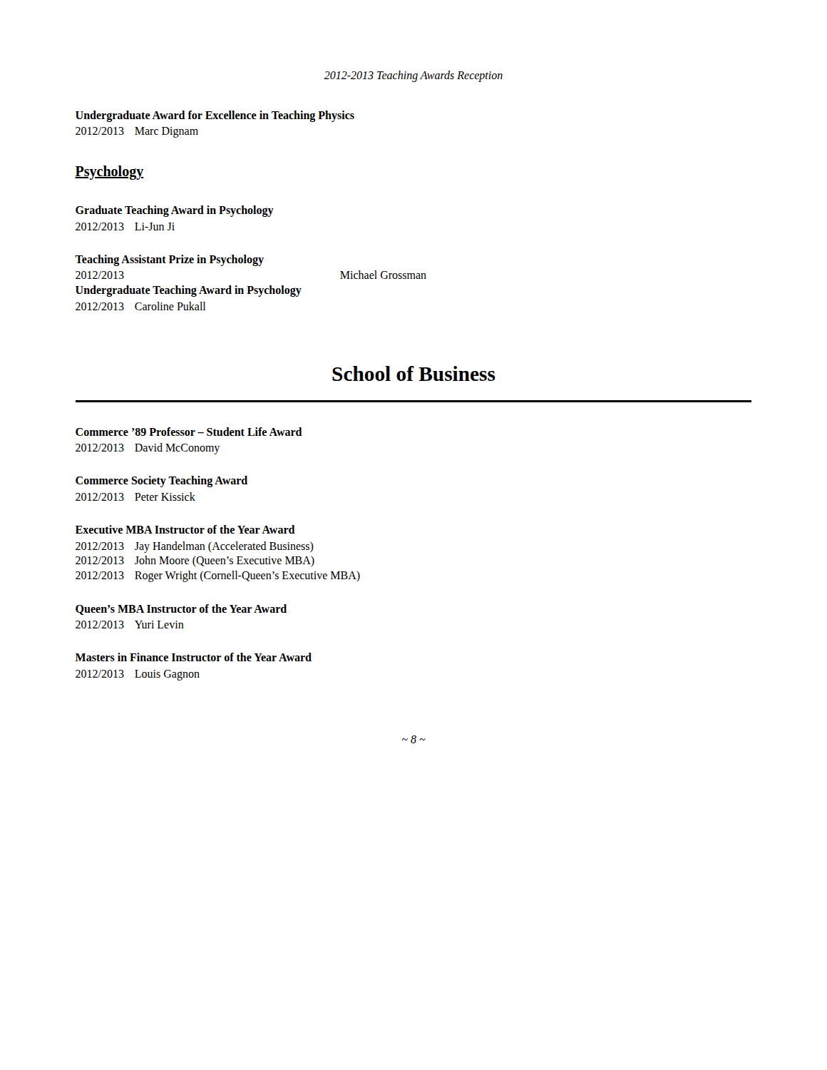2012-2013 Teaching Awards Reception
Undergraduate Award for Excellence in Teaching Physics
2012/2013 Marc Dignam
Psychology
Graduate Teaching Award in Psychology
2012/2013 Li-Jun Ji
Teaching Assistant Prize in Psychology
2012/2013 Michael Grossman
Undergraduate Teaching Award in Psychology
2012/2013 Caroline Pukall
School of Business
Commerce ’89 Professor – Student Life Award
2012/2013 David McConomy
Commerce Society Teaching Award
2012/2013 Peter Kissick
Executive MBA Instructor of the Year Award
2012/2013 Jay Handelman (Accelerated Business)
2012/2013 John Moore (Queen’s Executive MBA)
2012/2013 Roger Wright (Cornell-Queen’s Executive MBA)
Queen’s MBA Instructor of the Year Award
2012/2013 Yuri Levin
Masters in Finance Instructor of the Year Award
2012/2013 Louis Gagnon
~ 8 ~